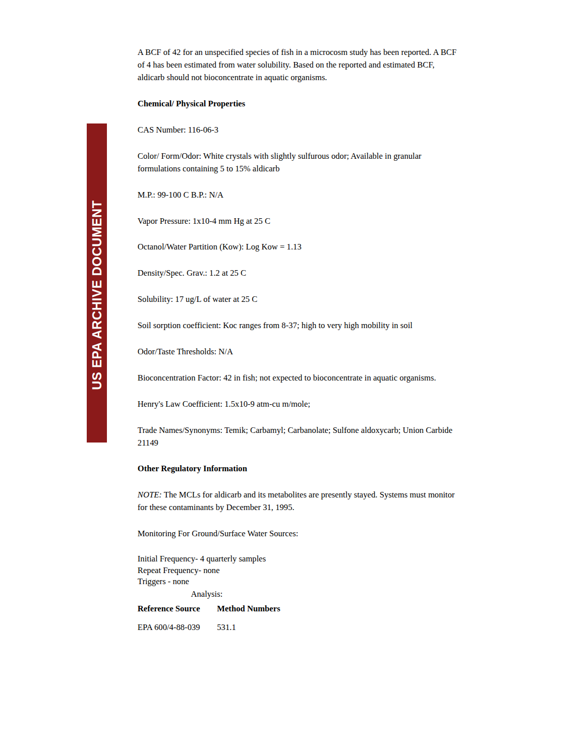US EPA ARCHIVE DOCUMENT
A BCF of 42 for an unspecified species of fish in a microcosm study has been reported. A BCF of 4 has been estimated from water solubility. Based on the reported and estimated BCF, aldicarb should not bioconcentrate in aquatic organisms.
Chemical/ Physical Properties
CAS Number: 116-06-3
Color/ Form/Odor: White crystals with slightly sulfurous odor; Available in granular formulations containing 5 to 15% aldicarb
M.P.: 99-100 C B.P.: N/A
Vapor Pressure: 1x10-4 mm Hg at 25 C
Octanol/Water Partition (Kow): Log Kow = 1.13
Density/Spec. Grav.: 1.2 at 25 C
Solubility: 17 ug/L of water at 25 C
Soil sorption coefficient: Koc ranges from 8-37; high to very high mobility in soil
Odor/Taste Thresholds: N/A
Bioconcentration Factor: 42 in fish; not expected to bioconcentrate in aquatic organisms.
Henry's Law Coefficient: 1.5x10-9 atm-cu m/mole;
Trade Names/Synonyms: Temik; Carbamyl; Carbanolate; Sulfone aldoxycarb; Union Carbide 21149
Other Regulatory Information
NOTE: The MCLs for aldicarb and its metabolites are presently stayed. Systems must monitor for these contaminants by December 31, 1995.
Monitoring For Ground/Surface Water Sources:
Initial Frequency- 4 quarterly samples
Repeat Frequency- none
Triggers - none
Analysis:
| Reference Source | Method Numbers |
| --- | --- |
| EPA 600/4-88-039 | 531.1 |